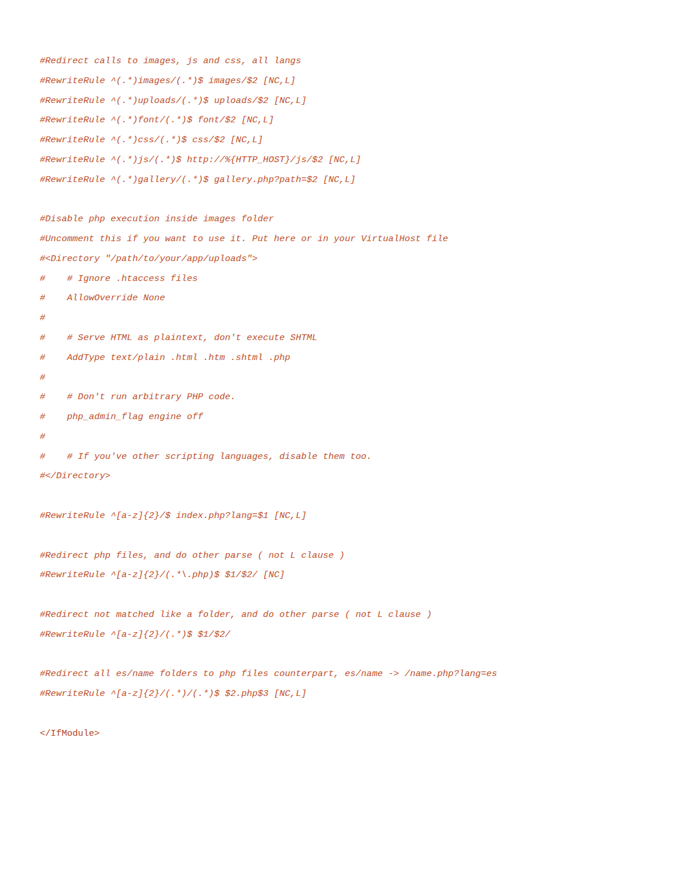#Redirect calls to images, js and css, all langs
#RewriteRule ^(.*)images/(.*)$ images/$2 [NC,L]
#RewriteRule ^(.*)uploads/(.*)$ uploads/$2 [NC,L]
#RewriteRule ^(.*)font/(.*)$ font/$2 [NC,L]
#RewriteRule ^(.*)css/(.*)$ css/$2 [NC,L]
#RewriteRule ^(.*)js/(.*)$ http://%{HTTP_HOST}/js/$2 [NC,L]
#RewriteRule ^(.*)gallery/(.*)$ gallery.php?path=$2 [NC,L]

#Disable php execution inside images folder
#Uncomment this if you want to use it. Put here or in your VirtualHost file
#<Directory "/path/to/your/app/uploads">
#    # Ignore .htaccess files
#    AllowOverride None
#
#    # Serve HTML as plaintext, don't execute SHTML
#    AddType text/plain .html .htm .shtml .php
#
#    # Don't run arbitrary PHP code.
#    php_admin_flag engine off
#
#    # If you've other scripting languages, disable them too.
#</Directory>

#RewriteRule ^[a-z]{2}/$ index.php?lang=$1 [NC,L]

#Redirect php files, and do other parse ( not L clause )
#RewriteRule ^[a-z]{2}/(.*\.php)$ $1/$2/ [NC]

#Redirect not matched like a folder, and do other parse ( not L clause )
#RewriteRule ^[a-z]{2}/(.*)$ $1/$2/

#Redirect all es/name folders to php files counterpart, es/name -> /name.php?lang=es
#RewriteRule ^[a-z]{2}/(.*)/(.*)$ $2.php$3 [NC,L]

</IfModule>